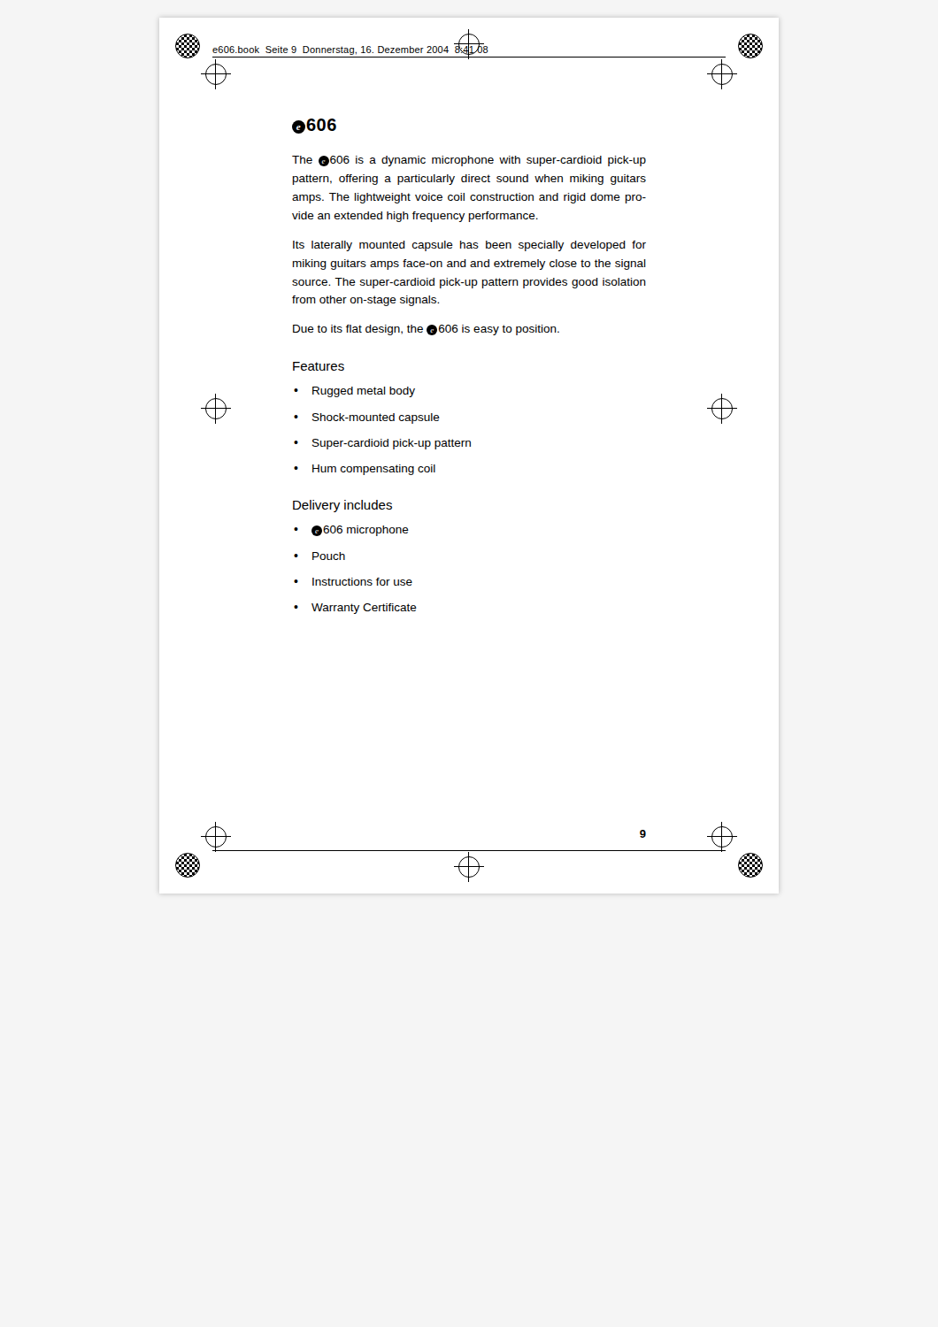e606.book Seite 9 Donnerstag, 16. Dezember 2004 8:41 08
e606
The e606 is a dynamic microphone with super-cardioid pick-up pattern, offering a particularly direct sound when miking guitars amps. The lightweight voice coil construction and rigid dome provide an extended high frequency performance.
Its laterally mounted capsule has been specially developed for miking guitars amps face-on and and extremely close to the signal source. The super-cardioid pick-up pattern provides good isolation from other on-stage signals.
Due to its flat design, the e606 is easy to position.
Features
Rugged metal body
Shock-mounted capsule
Super-cardioid pick-up pattern
Hum compensating coil
Delivery includes
e606 microphone
Pouch
Instructions for use
Warranty Certificate
9